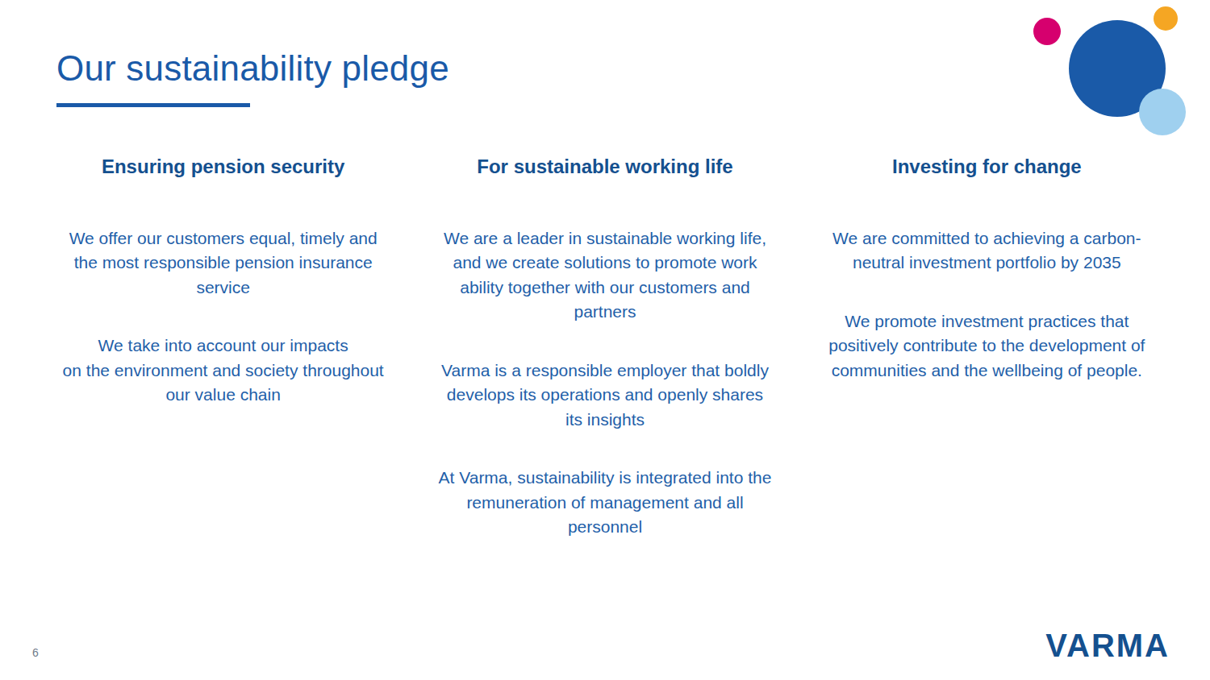Our sustainability pledge
Ensuring pension security
We offer our customers equal, timely and the most responsible pension insurance service
We take into account our impacts
on the environment and society throughout
our value chain
For sustainable working life
We are a leader in sustainable working life, and we create solutions to promote work ability together with our customers and partners
Varma is a responsible employer that boldly develops its operations and openly shares its insights
At Varma, sustainability is integrated into the remuneration of management and all personnel
Investing for change
We are committed to achieving a carbon-neutral investment portfolio by 2035
We promote investment practices that positively contribute to the development of communities and the wellbeing of people.
6
VARMA